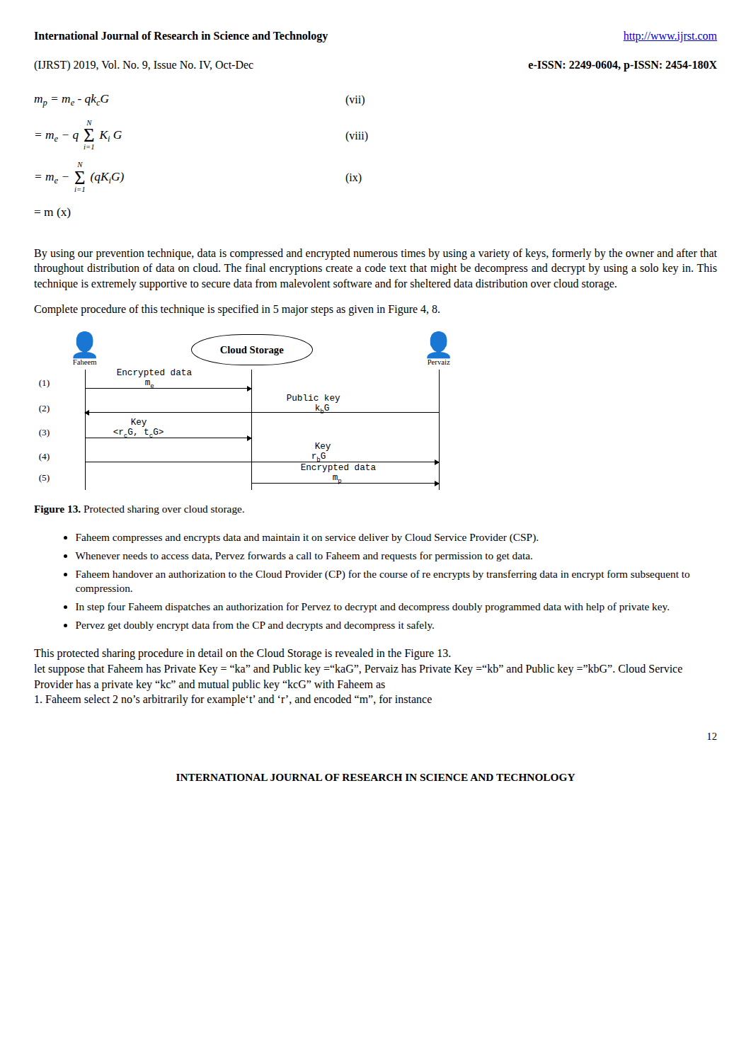International Journal of Research in Science and Technology http://www.ijrst.com
(IJRST) 2019, Vol. No. 9, Issue No. IV, Oct-Dec e-ISSN: 2249-0604, p-ISSN: 2454-180X
mp = me - qkcG (vii)
= me − q N Σ i=1 Ki G (viii)
= me − N Σ i=1 (qKiG) (ix)
= m (x)
By using our prevention technique, data is compressed and encrypted numerous times by using a variety of keys, formerly by the owner and after that throughout distribution of data on cloud. The final encryptions create a code text that might be decompress and decrypt by using a solo key in. This technique is extremely supportive to secure data from malevolent software and for sheltered data distribution over cloud storage.
Complete procedure of this technique is specified in 5 major steps as given in Figure 4, 8.
👤
Faheem
👤
Pervaiz
Cloud Storage
(1)
Encrypted data
me
(2)
Public key
kbG
(3)
Key
<rcG, tcG>
(4)
Key
rbG
(5)
Encrypted data
mp
Figure 13. Protected sharing over cloud storage.
Faheem compresses and encrypts data and maintain it on service deliver by Cloud Service Provider (CSP).
Whenever needs to access data, Pervez forwards a call to Faheem and requests for permission to get data.
Faheem handover an authorization to the Cloud Provider (CP) for the course of re encrypts by transferring data in encrypt form subsequent to compression.
In step four Faheem dispatches an authorization for Pervez to decrypt and decompress doubly programmed data with help of private key.
Pervez get doubly encrypt data from the CP and decrypts and decompress it safely.
This protected sharing procedure in detail on the Cloud Storage is revealed in the Figure 13.
let suppose that Faheem has Private Key = “ka” and Public key =“kaG”, Pervaiz has Private Key =“kb” and Public key =”kbG”. Cloud Service Provider has a private key “kc” and mutual public key “kcG” with Faheem as
1. Faheem select 2 no’s arbitrarily for example‘t’ and ‘r’, and encoded “m”, for instance
12
INTERNATIONAL JOURNAL OF RESEARCH IN SCIENCE AND TECHNOLOGY